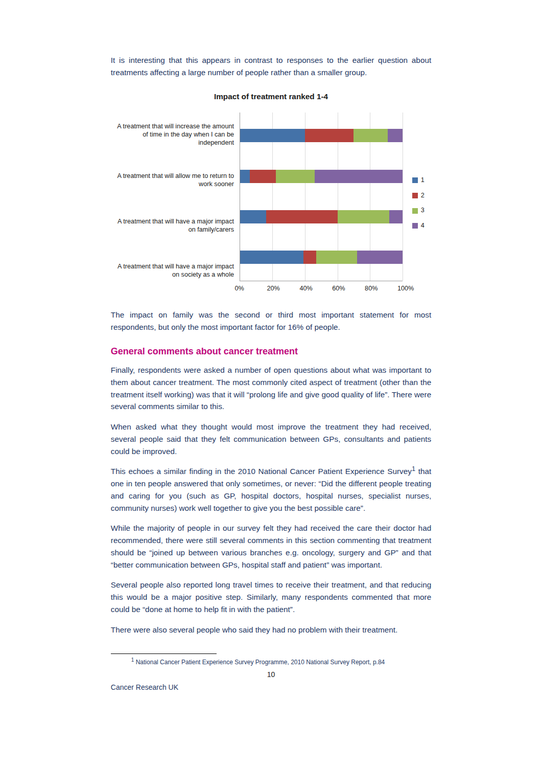It is interesting that this appears in contrast to responses to the earlier question about treatments affecting a large number of people rather than a smaller group.
Impact of treatment ranked 1-4
A treatment that will increase the amount of time in the day when I can be independent
A treatment that will allow me to return to work sooner
A treatment that will have a major impact on family/carers
A treatment that will have a major impact on society as a whole
0% 20% 40% 60% 80% 100%
1
2
3
4
The impact on family was the second or third most important statement for most respondents, but only the most important factor for 16% of people.
General comments about cancer treatment
Finally, respondents were asked a number of open questions about what was important to them about cancer treatment. The most commonly cited aspect of treatment (other than the treatment itself working) was that it will “prolong life and give good quality of life”. There were several comments similar to this.
When asked what they thought would most improve the treatment they had received, several people said that they felt communication between GPs, consultants and patients could be improved.
This echoes a similar finding in the 2010 National Cancer Patient Experience Survey1 that one in ten people answered that only sometimes, or never: “Did the different people treating and caring for you (such as GP, hospital doctors, hospital nurses, specialist nurses, community nurses) work well together to give you the best possible care”.
While the majority of people in our survey felt they had received the care their doctor had recommended, there were still several comments in this section commenting that treatment should be “joined up between various branches e.g. oncology, surgery and GP” and that “better communication between GPs, hospital staff and patient” was important.
Several people also reported long travel times to receive their treatment, and that reducing this would be a major positive step. Similarly, many respondents commented that more could be “done at home to help fit in with the patient”.
There were also several people who said they had no problem with their treatment.
1 National Cancer Patient Experience Survey Programme, 2010 National Survey Report, p.84
10
Cancer Research UK